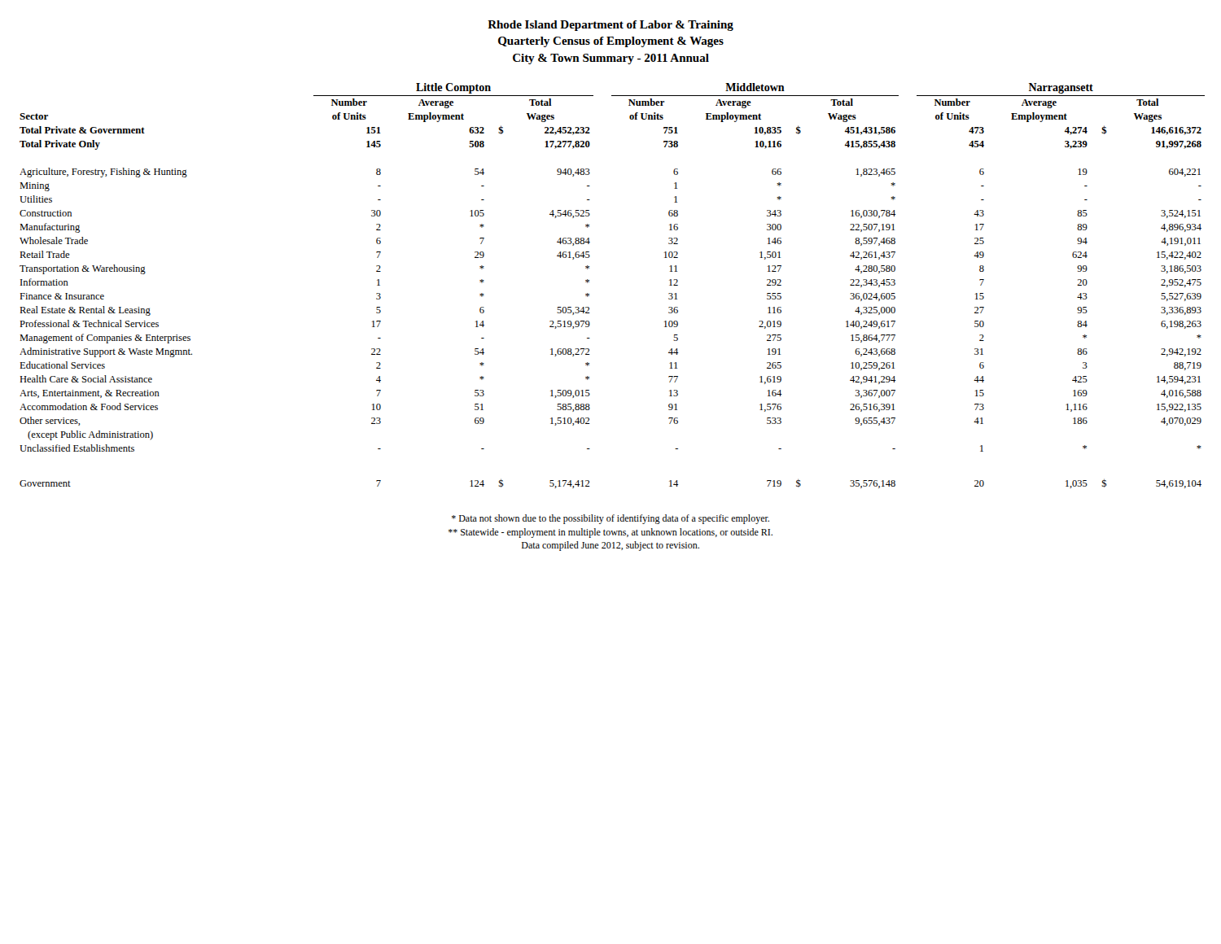Rhode Island Department of Labor & Training
Quarterly Census of Employment & Wages
City & Town Summary - 2011 Annual
| Sector | Little Compton | | Middletown | | Narragansett |
| --- | --- | --- | --- | --- | --- |
| Number | Average | Total | | Number | Average | Total | | Number | Average | Total |
| of Units | Employment | Wages | | of Units | Employment | Wages | | of Units | Employment | Wages |
| Total Private & Government | 151 | 632 | $ | 22,452,232 | | 751 | 10,835 | $ | 451,431,586 | | 473 | 4,274 | $ | 146,616,372 |
| Total Private Only | 145 | 508 | | 17,277,820 | | 738 | 10,116 | | 415,855,438 | | 454 | 3,239 | | 91,997,268 |
| Agriculture, Forestry, Fishing & Hunting | 8 | 54 | | 940,483 | | 6 | 66 | | 1,823,465 | | 6 | 19 | | 604,221 |
| Mining | - | - | | - | | 1 | * | | * | | - | - | | - |
| Utilities | - | - | | - | | 1 | * | | * | | - | - | | - |
| Construction | 30 | 105 | | 4,546,525 | | 68 | 343 | | 16,030,784 | | 43 | 85 | | 3,524,151 |
| Manufacturing | 2 | * | | * | | 16 | 300 | | 22,507,191 | | 17 | 89 | | 4,896,934 |
| Wholesale Trade | 6 | 7 | | 463,884 | | 32 | 146 | | 8,597,468 | | 25 | 94 | | 4,191,011 |
| Retail Trade | 7 | 29 | | 461,645 | | 102 | 1,501 | | 42,261,437 | | 49 | 624 | | 15,422,402 |
| Transportation & Warehousing | 2 | * | | * | | 11 | 127 | | 4,280,580 | | 8 | 99 | | 3,186,503 |
| Information | 1 | * | | * | | 12 | 292 | | 22,343,453 | | 7 | 20 | | 2,952,475 |
| Finance & Insurance | 3 | * | | * | | 31 | 555 | | 36,024,605 | | 15 | 43 | | 5,527,639 |
| Real Estate & Rental & Leasing | 5 | 6 | | 505,342 | | 36 | 116 | | 4,325,000 | | 27 | 95 | | 3,336,893 |
| Professional & Technical Services | 17 | 14 | | 2,519,979 | | 109 | 2,019 | | 140,249,617 | | 50 | 84 | | 6,198,263 |
| Management of Companies & Enterprises | - | - | | - | | 5 | 275 | | 15,864,777 | | 2 | * | | * |
| Administrative Support & Waste Mngmnt. | 22 | 54 | | 1,608,272 | | 44 | 191 | | 6,243,668 | | 31 | 86 | | 2,942,192 |
| Educational Services | 2 | * | | * | | 11 | 265 | | 10,259,261 | | 6 | 3 | | 88,719 |
| Health Care & Social Assistance | 4 | * | | * | | 77 | 1,619 | | 42,941,294 | | 44 | 425 | | 14,594,231 |
| Arts, Entertainment, & Recreation | 7 | 53 | | 1,509,015 | | 13 | 164 | | 3,367,007 | | 15 | 169 | | 4,016,588 |
| Accommodation & Food Services | 10 | 51 | | 585,888 | | 91 | 1,576 | | 26,516,391 | | 73 | 1,116 | | 15,922,135 |
| Other services, | 23 | 69 | | 1,510,402 | | 76 | 533 | | 9,655,437 | | 41 | 186 | | 4,070,029 |
| (except Public Administration) | |
| Unclassified Establishments | - | - | | - | | - | - | | - | | 1 | * | | * |
| Government | 7 | 124 | $ | 5,174,412 | | 14 | 719 | $ | 35,576,148 | | 20 | 1,035 | $ | 54,619,104 |
* Data not shown due to the possibility of identifying data of a specific employer.
** Statewide - employment in multiple towns, at unknown locations, or outside RI.
Data compiled June 2012, subject to revision.